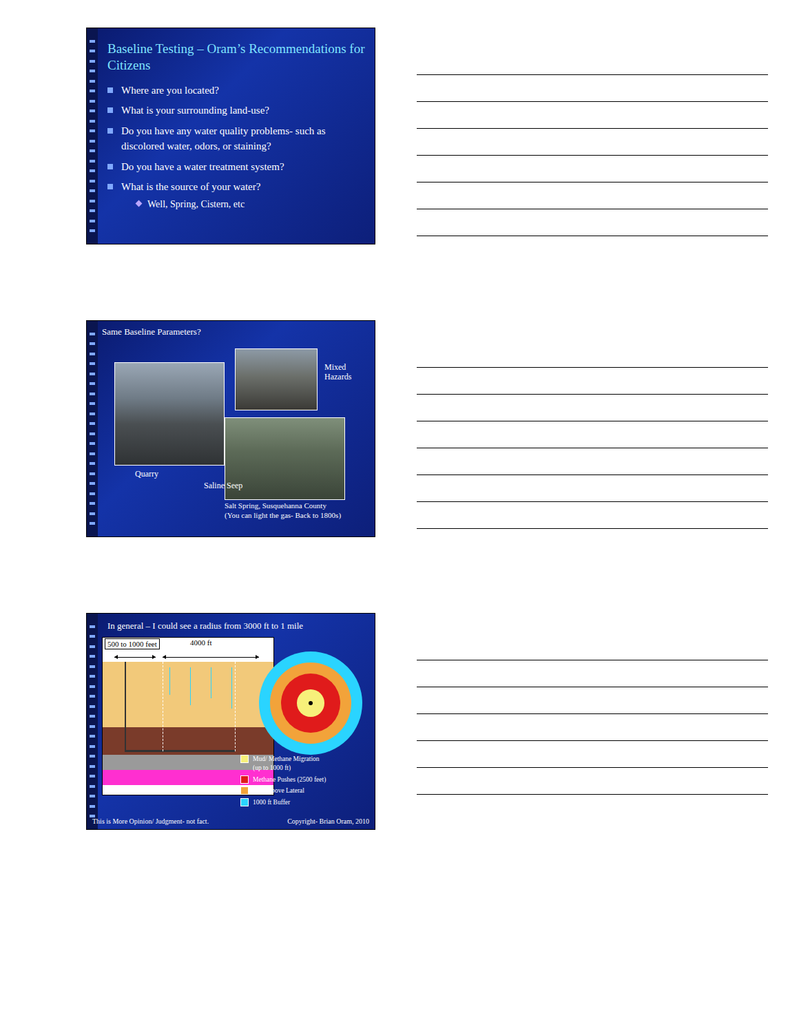Baseline Testing – Oram’s Recommendations for Citizens
Where are you located?
What is your surrounding land-use?
Do you have any water quality problems- such as discolored water, odors, or staining?
Do you have a water treatment system?
What is the source of your water?
Well, Spring, Cistern, etc
Same Baseline Parameters?
Mixed
Hazards
Quarry
Saline Seep
Salt Spring, Susquehanna County
(You can light the gas- Back to 1800s)
In general – I could see a radius from 3000 ft to 1 mile
500 to 1000 feet
4000 ft
Mud/ Methane Migration
(up to 1000 ft)
Methane Pushes (2500 feet)
Area Above Lateral
1000 ft Buffer
This is More Opinion/ Judgment- not fact.
Copyright- Brian Oram, 2010